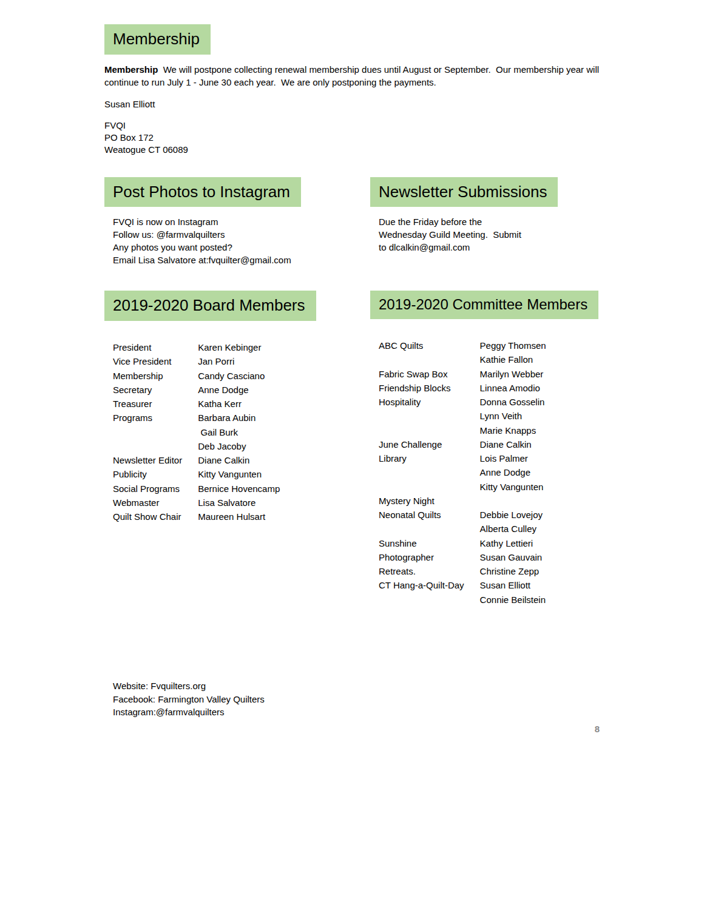Membership
Membership We will postpone collecting renewal membership dues until August or September. Our membership year will continue to run July 1 - June 30 each year. We are only postponing the payments.
Susan Elliott
FVQI
PO Box 172
Weatogue CT 06089
Post Photos to Instagram
FVQI is now on Instagram
Follow us: @farmvalquilters
Any photos you want posted?
Email Lisa Salvatore at:fvquilter@gmail.com
Newsletter Submissions
Due the Friday before the
Wednesday Guild Meeting. Submit
to dlcalkin@gmail.com
2019-2020 Board Members
| President | Karen Kebinger |
| Vice President | Jan Porri |
| Membership | Candy Casciano |
| Secretary | Anne Dodge |
| Treasurer | Katha Kerr |
| Programs | Barbara Aubin |
| | Gail Burk |
| | Deb Jacoby |
| Newsletter Editor | Diane Calkin |
| Publicity | Kitty Vangunten |
| Social Programs | Bernice Hovencamp |
| Webmaster | Lisa Salvatore |
| Quilt Show Chair | Maureen Hulsart |
2019-2020 Committee Members
| ABC Quilts | Peggy Thomsen |
| | Kathie Fallon |
| Fabric Swap Box | Marilyn Webber |
| Friendship Blocks | Linnea Amodio |
| Hospitality | Donna Gosselin |
| | Lynn Veith |
| | Marie Knapps |
| June Challenge | Diane Calkin |
| Library | Lois Palmer |
| | Anne Dodge |
| | Kitty Vangunten |
| Mystery Night | |
| Neonatal Quilts | Debbie Lovejoy |
| | Alberta Culley |
| Sunshine | Kathy Lettieri |
| Photographer | Susan Gauvain |
| Retreats. | Christine Zepp |
| CT Hang-a-Quilt-Day | Susan Elliott |
| | Connie Beilstein |
Website: Fvquilters.org
Facebook: Farmington Valley Quilters
Instagram:@farmvalquilters
8